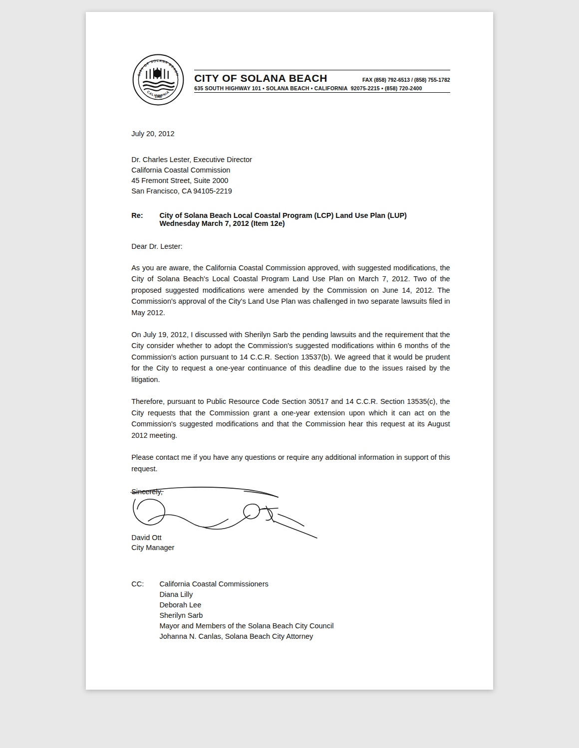CITY OF SOLANA BEACH CALIFORNIA 1986
CITY OF SOLANA BEACH FAX (858) 792-6513 / (858) 755-1782
635 SOUTH HIGHWAY 101 • SOLANA BEACH • CALIFORNIA 92075-2215 • (858) 720-2400
July 20, 2012
Dr. Charles Lester, Executive Director
California Coastal Commission
45 Fremont Street, Suite 2000
San Francisco, CA 94105-2219
Re: City of Solana Beach Local Coastal Program (LCP) Land Use Plan (LUP) Wednesday March 7, 2012 (Item 12e)
Dear Dr. Lester:
As you are aware, the California Coastal Commission approved, with suggested modifications, the City of Solana Beach's Local Coastal Program Land Use Plan on March 7, 2012. Two of the proposed suggested modifications were amended by the Commission on June 14, 2012. The Commission's approval of the City's Land Use Plan was challenged in two separate lawsuits filed in May 2012.
On July 19, 2012, I discussed with Sherilyn Sarb the pending lawsuits and the requirement that the City consider whether to adopt the Commission's suggested modifications within 6 months of the Commission's action pursuant to 14 C.C.R. Section 13537(b). We agreed that it would be prudent for the City to request a one-year continuance of this deadline due to the issues raised by the litigation.
Therefore, pursuant to Public Resource Code Section 30517 and 14 C.C.R. Section 13535(c), the City requests that the Commission grant a one-year extension upon which it can act on the Commission's suggested modifications and that the Commission hear this request at its August 2012 meeting.
Please contact me if you have any questions or require any additional information in support of this request.
Sincerely,
David Ott
City Manager
CC:
California Coastal Commissioners
Diana Lilly
Deborah Lee
Sherilyn Sarb
Mayor and Members of the Solana Beach City Council
Johanna N. Canlas, Solana Beach City Attorney